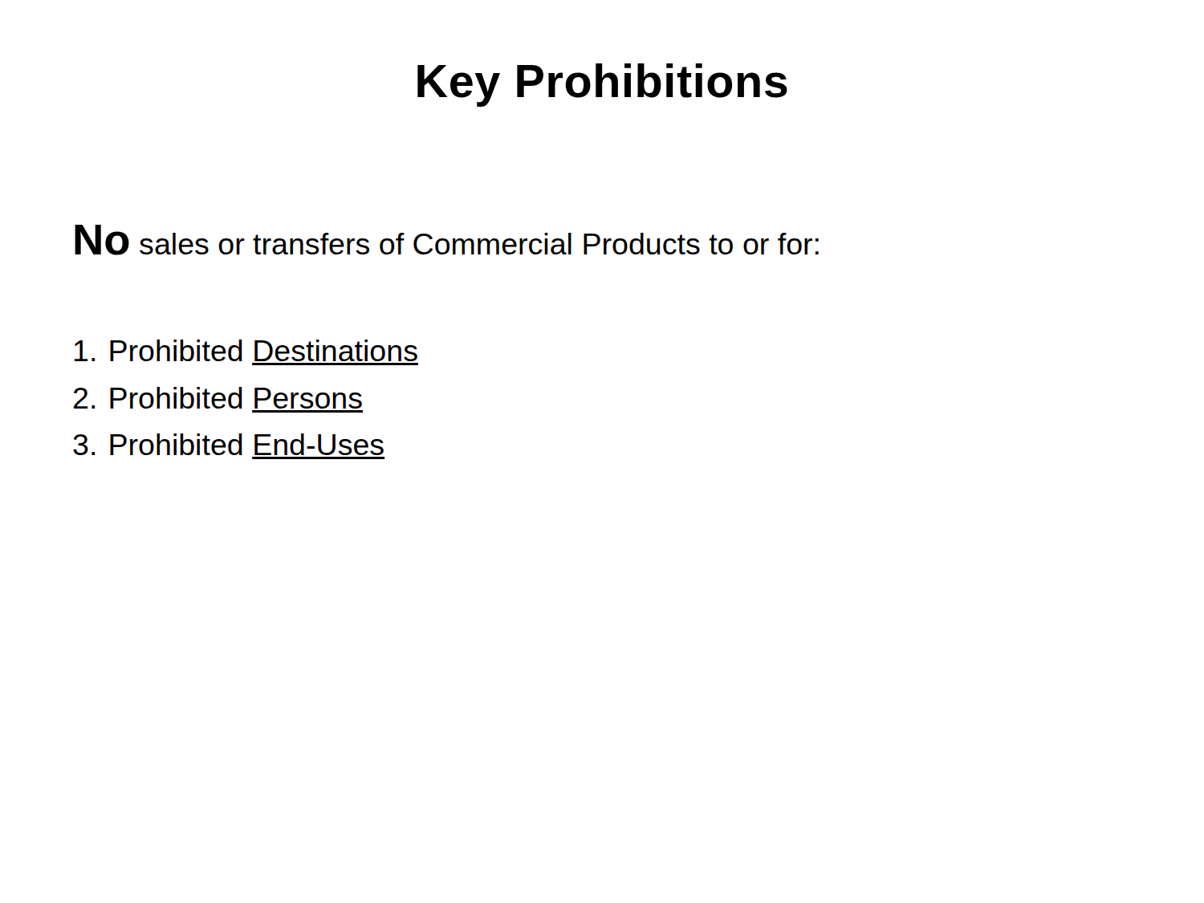Key Prohibitions
No sales or transfers of Commercial Products to or for:
1. Prohibited Destinations
2. Prohibited Persons
3. Prohibited End-Uses